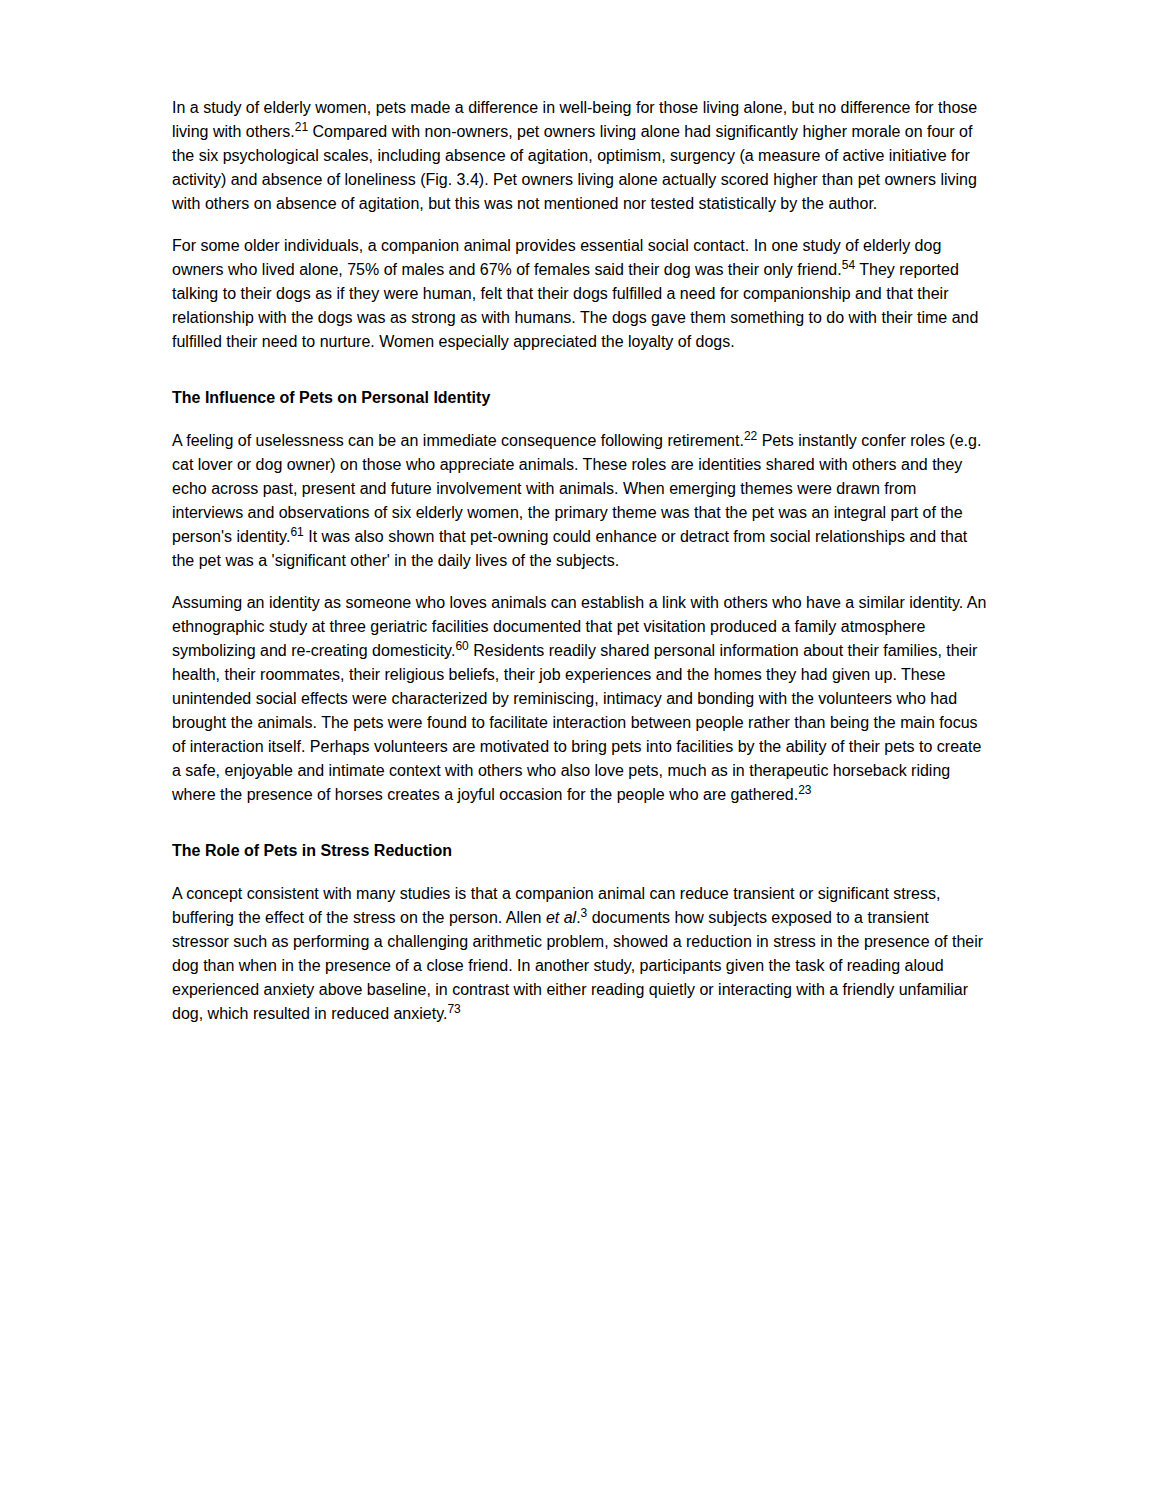In a study of elderly women, pets made a difference in well-being for those living alone, but no difference for those living with others.21 Compared with non-owners, pet owners living alone had significantly higher morale on four of the six psychological scales, including absence of agitation, optimism, surgency (a measure of active initiative for activity) and absence of loneliness (Fig. 3.4). Pet owners living alone actually scored higher than pet owners living with others on absence of agitation, but this was not mentioned nor tested statistically by the author.
For some older individuals, a companion animal provides essential social contact. In one study of elderly dog owners who lived alone, 75% of males and 67% of females said their dog was their only friend.54 They reported talking to their dogs as if they were human, felt that their dogs fulfilled a need for companionship and that their relationship with the dogs was as strong as with humans. The dogs gave them something to do with their time and fulfilled their need to nurture. Women especially appreciated the loyalty of dogs.
The Influence of Pets on Personal Identity
A feeling of uselessness can be an immediate consequence following retirement.22 Pets instantly confer roles (e.g. cat lover or dog owner) on those who appreciate animals. These roles are identities shared with others and they echo across past, present and future involvement with animals. When emerging themes were drawn from interviews and observations of six elderly women, the primary theme was that the pet was an integral part of the person's identity.61 It was also shown that pet-owning could enhance or detract from social relationships and that the pet was a 'significant other' in the daily lives of the subjects.
Assuming an identity as someone who loves animals can establish a link with others who have a similar identity. An ethnographic study at three geriatric facilities documented that pet visitation produced a family atmosphere symbolizing and re-creating domesticity.60 Residents readily shared personal information about their families, their health, their roommates, their religious beliefs, their job experiences and the homes they had given up. These unintended social effects were characterized by reminiscing, intimacy and bonding with the volunteers who had brought the animals. The pets were found to facilitate interaction between people rather than being the main focus of interaction itself. Perhaps volunteers are motivated to bring pets into facilities by the ability of their pets to create a safe, enjoyable and intimate context with others who also love pets, much as in therapeutic horseback riding where the presence of horses creates a joyful occasion for the people who are gathered.23
The Role of Pets in Stress Reduction
A concept consistent with many studies is that a companion animal can reduce transient or significant stress, buffering the effect of the stress on the person. Allen et al.3 documents how subjects exposed to a transient stressor such as performing a challenging arithmetic problem, showed a reduction in stress in the presence of their dog than when in the presence of a close friend. In another study, participants given the task of reading aloud experienced anxiety above baseline, in contrast with either reading quietly or interacting with a friendly unfamiliar dog, which resulted in reduced anxiety.73